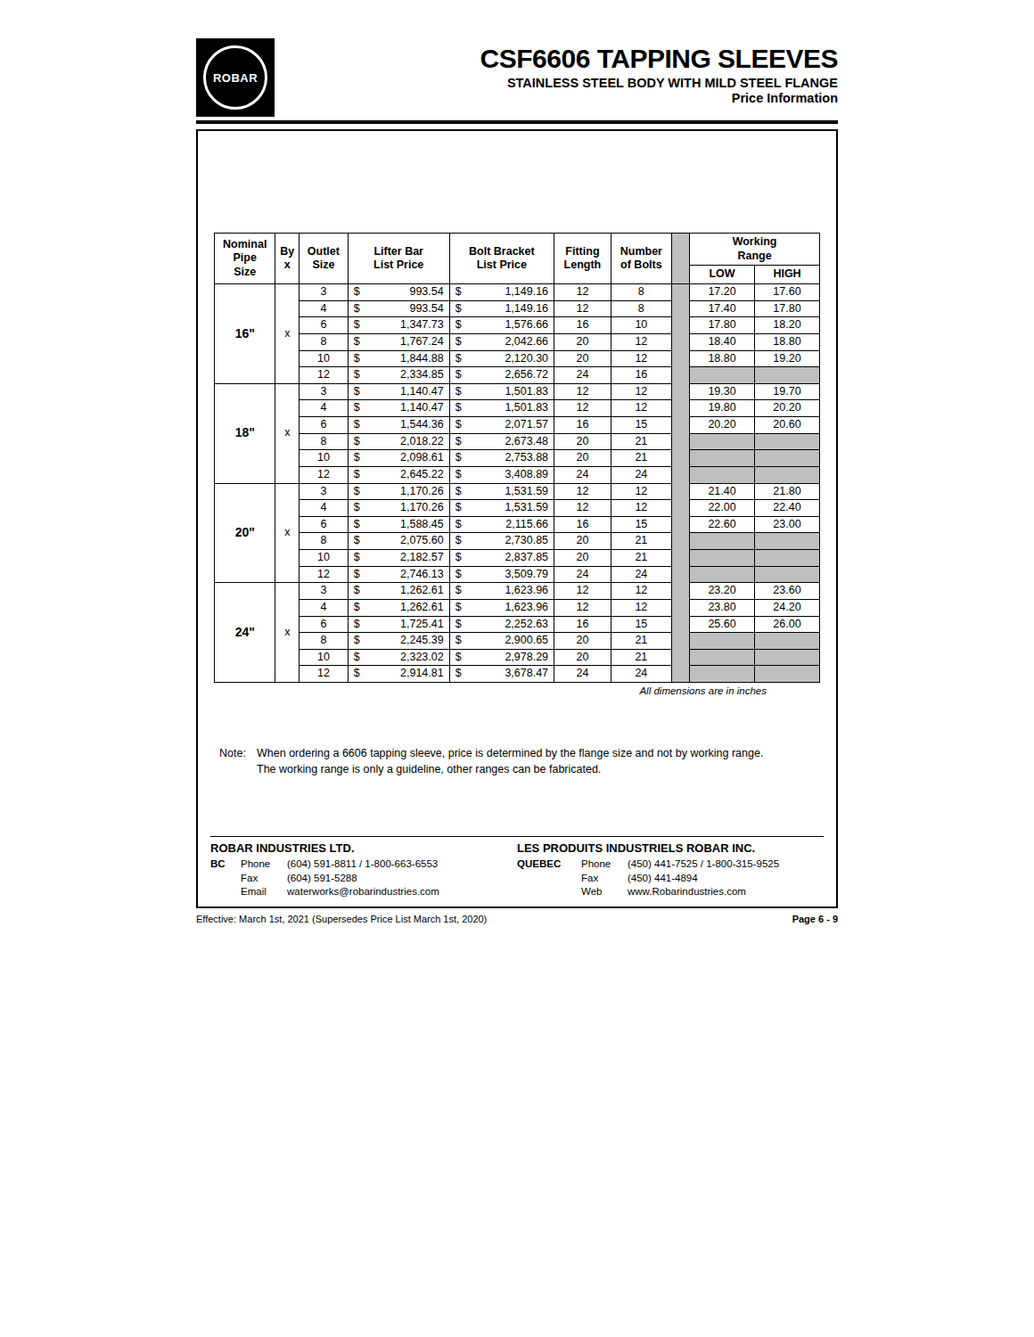ROBAR
CSF6606 TAPPING SLEEVES
STAINLESS STEEL BODY WITH MILD STEEL FLANGE
Price Information
| Nominal Pipe Size | By x | Outlet Size | Lifter Bar List Price | Bolt Bracket List Price | Fitting Length | Number of Bolts | | Working Range |
| --- | --- | --- | --- | --- | --- | --- | --- | --- |
| LOW | HIGH |
| 16" | x | 3 | $ 993.54 | $ 1,149.16 | 12 | 8 | | 17.20 | 17.60 |
| 4 | $ 993.54 | $ 1,149.16 | 12 | 8 | 17.40 | 17.80 |
| 6 | $ 1,347.73 | $ 1,576.66 | 16 | 10 | 17.80 | 18.20 |
| 8 | $ 1,767.24 | $ 2,042.66 | 20 | 12 | 18.40 | 18.80 |
| 10 | $ 1,844.88 | $ 2,120.30 | 20 | 12 | 18.80 | 19.20 |
| 12 | $ 2,334.85 | $ 2,656.72 | 24 | 16 | | |
| 18" | x | 3 | $ 1,140.47 | $ 1,501.83 | 12 | 12 | 19.30 | 19.70 |
| 4 | $ 1,140.47 | $ 1,501.83 | 12 | 12 | 19.80 | 20.20 |
| 6 | $ 1,544.36 | $ 2,071.57 | 16 | 15 | 20.20 | 20.60 |
| 8 | $ 2,018.22 | $ 2,673.48 | 20 | 21 | | |
| 10 | $ 2,098.61 | $ 2,753.88 | 20 | 21 | | |
| 12 | $ 2,645.22 | $ 3,408.89 | 24 | 24 | | |
| 20" | x | 3 | $ 1,170.26 | $ 1,531.59 | 12 | 12 | 21.40 | 21.80 |
| 4 | $ 1,170.26 | $ 1,531.59 | 12 | 12 | 22.00 | 22.40 |
| 6 | $ 1,588.45 | $ 2,115.66 | 16 | 15 | 22.60 | 23.00 |
| 8 | $ 2,075.60 | $ 2,730.85 | 20 | 21 | | |
| 10 | $ 2,182.57 | $ 2,837.85 | 20 | 21 | | |
| 12 | $ 2,746.13 | $ 3,509.79 | 24 | 24 | | |
| 24" | x | 3 | $ 1,262.61 | $ 1,623.96 | 12 | 12 | 23.20 | 23.60 |
| 4 | $ 1,262.61 | $ 1,623.96 | 12 | 12 | 23.80 | 24.20 |
| 6 | $ 1,725.41 | $ 2,252.63 | 16 | 15 | 25.60 | 26.00 |
| 8 | $ 2,245.39 | $ 2,900.65 | 20 | 21 | | |
| 10 | $ 2,323.02 | $ 2,978.29 | 20 | 21 | | |
| 12 | $ 2,914.81 | $ 3,678.47 | 24 | 24 | | |
All dimensions are in inches
Note: When ordering a 6606 tapping sleeve, price is determined by the flange size and not by working range.
The working range is only a guideline, other ranges can be fabricated.
ROBAR INDUSTRIES LTD.
BC Phone(604) 591-8811 / 1-800-663-6553
Fax(604) 591-5288
Email waterworks@robarindustries.com
LES PRODUITS INDUSTRIELS ROBAR INC.
QUEBEC Phone(450) 441-7525 / 1-800-315-9525
Fax(450) 441-4894
Web www.Robarindustries.com
Effective: March 1st, 2021 (Supersedes Price List March 1st, 2020)
Page 6 - 9